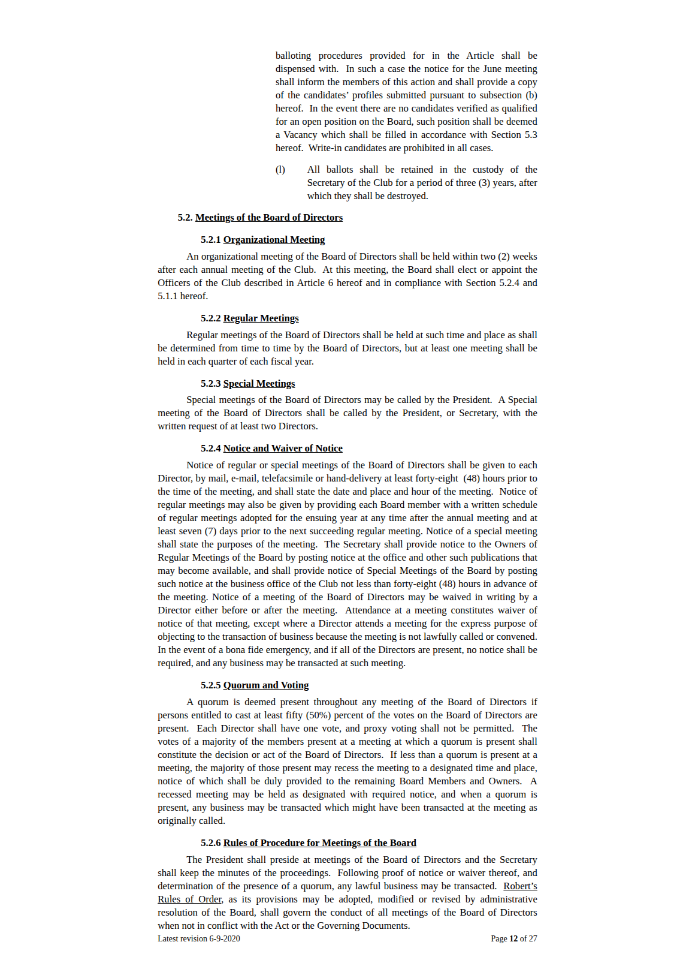balloting procedures provided for in the Article shall be dispensed with. In such a case the notice for the June meeting shall inform the members of this action and shall provide a copy of the candidates’ profiles submitted pursuant to subsection (b) hereof. In the event there are no candidates verified as qualified for an open position on the Board, such position shall be deemed a Vacancy which shall be filled in accordance with Section 5.3 hereof. Write-in candidates are prohibited in all cases.
(l) All ballots shall be retained in the custody of the Secretary of the Club for a period of three (3) years, after which they shall be destroyed.
5.2. Meetings of the Board of Directors
5.2.1 Organizational Meeting
An organizational meeting of the Board of Directors shall be held within two (2) weeks after each annual meeting of the Club. At this meeting, the Board shall elect or appoint the Officers of the Club described in Article 6 hereof and in compliance with Section 5.2.4 and 5.1.1 hereof.
5.2.2 Regular Meetings
Regular meetings of the Board of Directors shall be held at such time and place as shall be determined from time to time by the Board of Directors, but at least one meeting shall be held in each quarter of each fiscal year.
5.2.3 Special Meetings
Special meetings of the Board of Directors may be called by the President. A Special meeting of the Board of Directors shall be called by the President, or Secretary, with the written request of at least two Directors.
5.2.4 Notice and Waiver of Notice
Notice of regular or special meetings of the Board of Directors shall be given to each Director, by mail, e-mail, telefacsimile or hand-delivery at least forty-eight (48) hours prior to the time of the meeting, and shall state the date and place and hour of the meeting. Notice of regular meetings may also be given by providing each Board member with a written schedule of regular meetings adopted for the ensuing year at any time after the annual meeting and at least seven (7) days prior to the next succeeding regular meeting. Notice of a special meeting shall state the purposes of the meeting. The Secretary shall provide notice to the Owners of Regular Meetings of the Board by posting notice at the office and other such publications that may become available, and shall provide notice of Special Meetings of the Board by posting such notice at the business office of the Club not less than forty-eight (48) hours in advance of the meeting. Notice of a meeting of the Board of Directors may be waived in writing by a Director either before or after the meeting. Attendance at a meeting constitutes waiver of notice of that meeting, except where a Director attends a meeting for the express purpose of objecting to the transaction of business because the meeting is not lawfully called or convened. In the event of a bona fide emergency, and if all of the Directors are present, no notice shall be required, and any business may be transacted at such meeting.
5.2.5 Quorum and Voting
A quorum is deemed present throughout any meeting of the Board of Directors if persons entitled to cast at least fifty (50%) percent of the votes on the Board of Directors are present. Each Director shall have one vote, and proxy voting shall not be permitted. The votes of a majority of the members present at a meeting at which a quorum is present shall constitute the decision or act of the Board of Directors. If less than a quorum is present at a meeting, the majority of those present may recess the meeting to a designated time and place, notice of which shall be duly provided to the remaining Board Members and Owners. A recessed meeting may be held as designated with required notice, and when a quorum is present, any business may be transacted which might have been transacted at the meeting as originally called.
5.2.6 Rules of Procedure for Meetings of the Board
The President shall preside at meetings of the Board of Directors and the Secretary shall keep the minutes of the proceedings. Following proof of notice or waiver thereof, and determination of the presence of a quorum, any lawful business may be transacted. Robert’s Rules of Order, as its provisions may be adopted, modified or revised by administrative resolution of the Board, shall govern the conduct of all meetings of the Board of Directors when not in conflict with the Act or the Governing Documents.
Latest revision 6-9-2020
Page 12 of 27